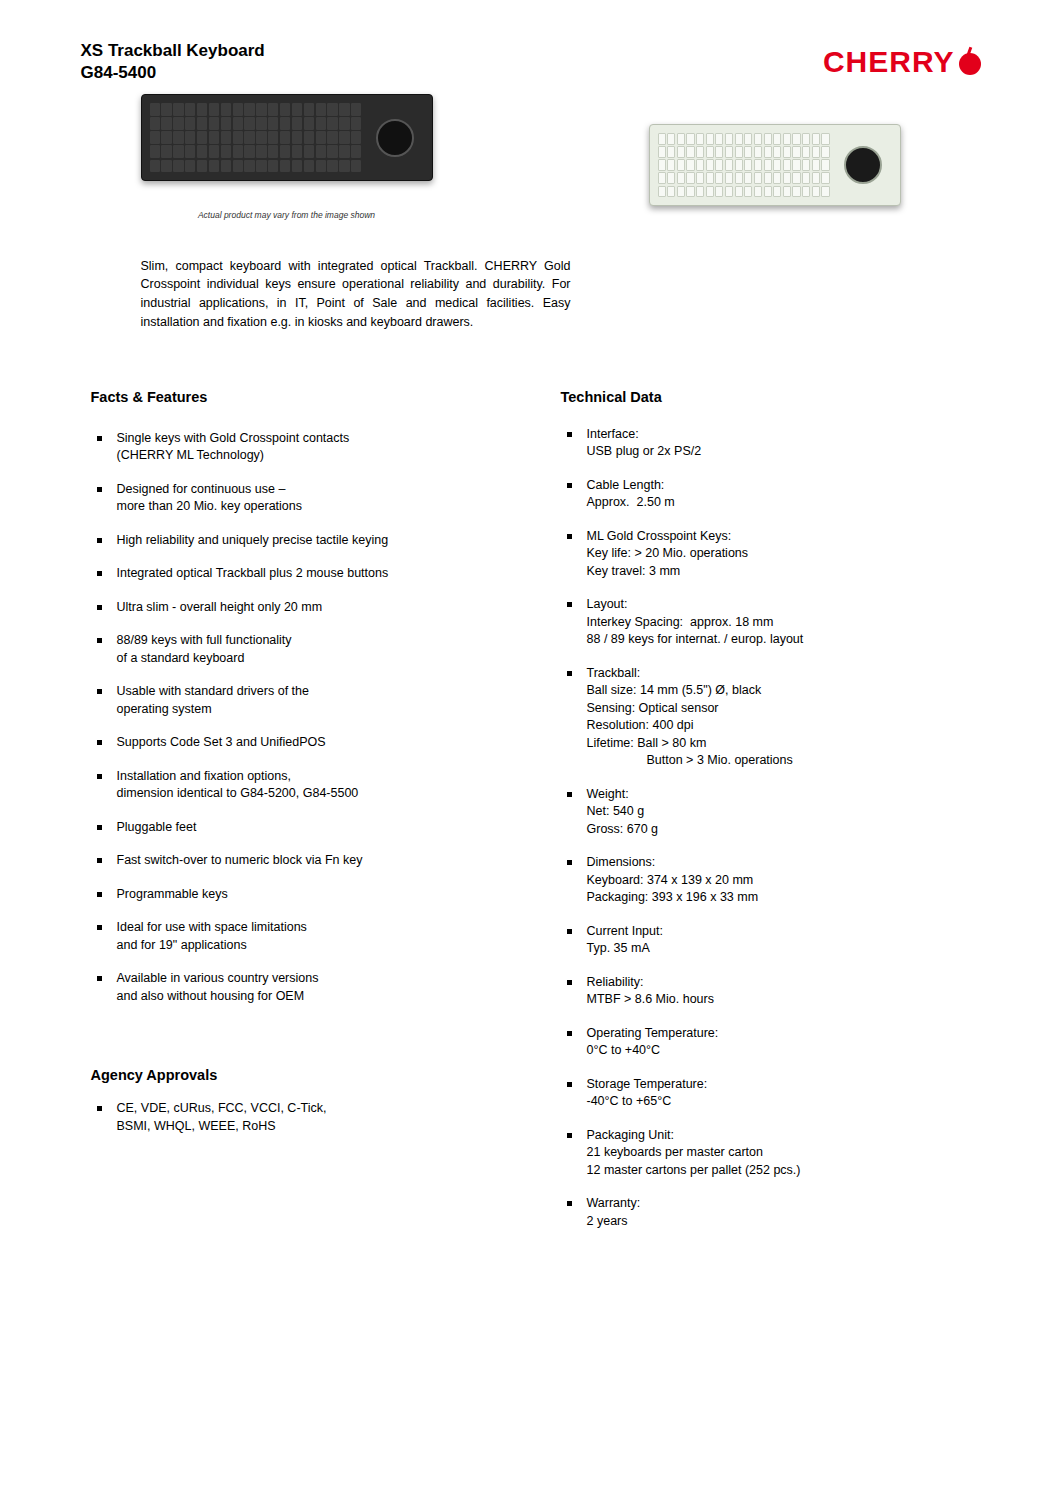XS Trackball Keyboard
G84-5400
CHERRY
Actual product may vary from the image shown
Slim, compact keyboard with integrated optical Trackball. CHERRY Gold Crosspoint individual keys ensure operational reliability and durability. For industrial applications, in IT, Point of Sale and medical facilities. Easy installation and fixation e.g. in kiosks and keyboard drawers.
Facts & Features
Single keys with Gold Crosspoint contacts
(CHERRY ML Technology)
Designed for continuous use –
more than 20 Mio. key operations
High reliability and uniquely precise tactile keying
Integrated optical Trackball plus 2 mouse buttons
Ultra slim - overall height only 20 mm
88/89 keys with full functionality
of a standard keyboard
Usable with standard drivers of the
operating system
Supports Code Set 3 and UnifiedPOS
Installation and fixation options,
dimension identical to G84-5200, G84-5500
Pluggable feet
Fast switch-over to numeric block via Fn key
Programmable keys
Ideal for use with space limitations
and for 19" applications
Available in various country versions
and also without housing for OEM
Agency Approvals
CE, VDE, cURus, FCC, VCCI, C-Tick,
BSMI, WHQL, WEEE, RoHS
Technical Data
Interface:
USB plug or 2x PS/2
Cable Length:
Approx. 2.50 m
ML Gold Crosspoint Keys:
Key life: > 20 Mio. operations
Key travel: 3 mm
Layout:
Interkey Spacing: approx. 18 mm
88 / 89 keys for internat. / europ. layout
Trackball:
Ball size: 14 mm (5.5") Ø, black
Sensing: Optical sensor
Resolution: 400 dpi
Lifetime: Ball > 80 km
Button > 3 Mio. operations
Weight:
Net: 540 g
Gross: 670 g
Dimensions:
Keyboard: 374 x 139 x 20 mm
Packaging: 393 x 196 x 33 mm
Current Input:
Typ. 35 mA
Reliability:
MTBF > 8.6 Mio. hours
Operating Temperature:
0°C to +40°C
Storage Temperature:
-40°C to +65°C
Packaging Unit:
21 keyboards per master carton
12 master cartons per pallet (252 pcs.)
Warranty:
2 years